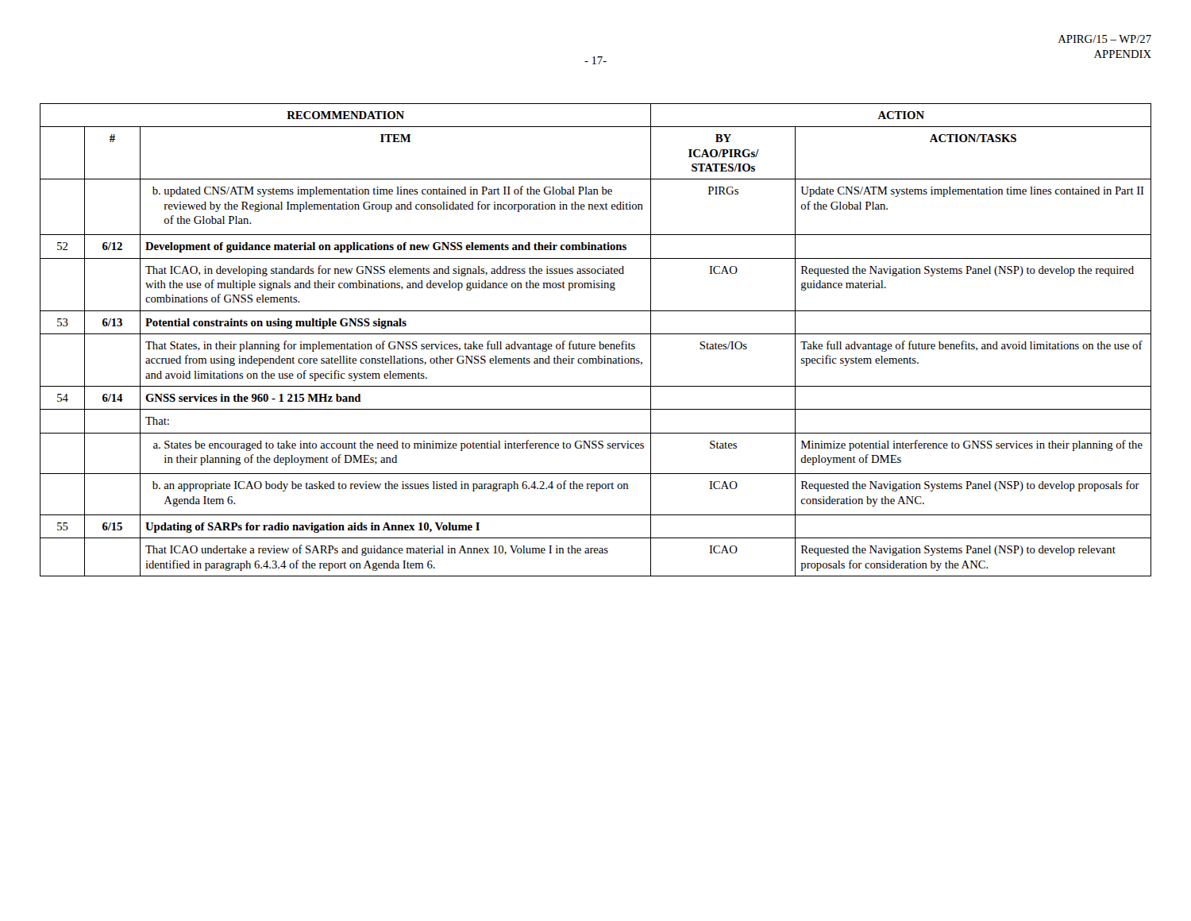APIRG/15 – WP/27
APPENDIX
- 17-
| RECOMMENDATION | ACTION |
| --- | --- |
| | # | ITEM | BY ICAO/PIRGs/ STATES/IOs | ACTION/TASKS |
| | | updated CNS/ATM systems implementation time lines contained in Part II of the Global Plan be reviewed by the Regional Implementation Group and consolidated for incorporation in the next edition of the Global Plan. | PIRGs | Update CNS/ATM systems implementation time lines contained in Part II of the Global Plan. |
| 52 | 6/12 | Development of guidance material on applications of new GNSS elements and their combinations | | |
| | | That ICAO, in developing standards for new GNSS elements and signals, address the issues associated with the use of multiple signals and their combinations, and develop guidance on the most promising combinations of GNSS elements. | ICAO | Requested the Navigation Systems Panel (NSP) to develop the required guidance material. |
| 53 | 6/13 | Potential constraints on using multiple GNSS signals | | |
| | | That States, in their planning for implementation of GNSS services, take full advantage of future benefits accrued from using independent core satellite constellations, other GNSS elements and their combinations, and avoid limitations on the use of specific system elements. | States/IOs | Take full advantage of future benefits, and avoid limitations on the use of specific system elements. |
| 54 | 6/14 | GNSS services in the 960 - 1 215 MHz band | | |
| | | That: | | |
| | | States be encouraged to take into account the need to minimize potential interference to GNSS services in their planning of the deployment of DMEs; and | States | Minimize potential interference to GNSS services in their planning of the deployment of DMEs |
| | | an appropriate ICAO body be tasked to review the issues listed in paragraph 6.4.2.4 of the report on Agenda Item 6. | ICAO | Requested the Navigation Systems Panel (NSP) to develop proposals for consideration by the ANC. |
| 55 | 6/15 | Updating of SARPs for radio navigation aids in Annex 10, Volume I | | |
| | | That ICAO undertake a review of SARPs and guidance material in Annex 10, Volume I in the areas identified in paragraph 6.4.3.4 of the report on Agenda Item 6. | ICAO | Requested the Navigation Systems Panel (NSP) to develop relevant proposals for consideration by the ANC. |